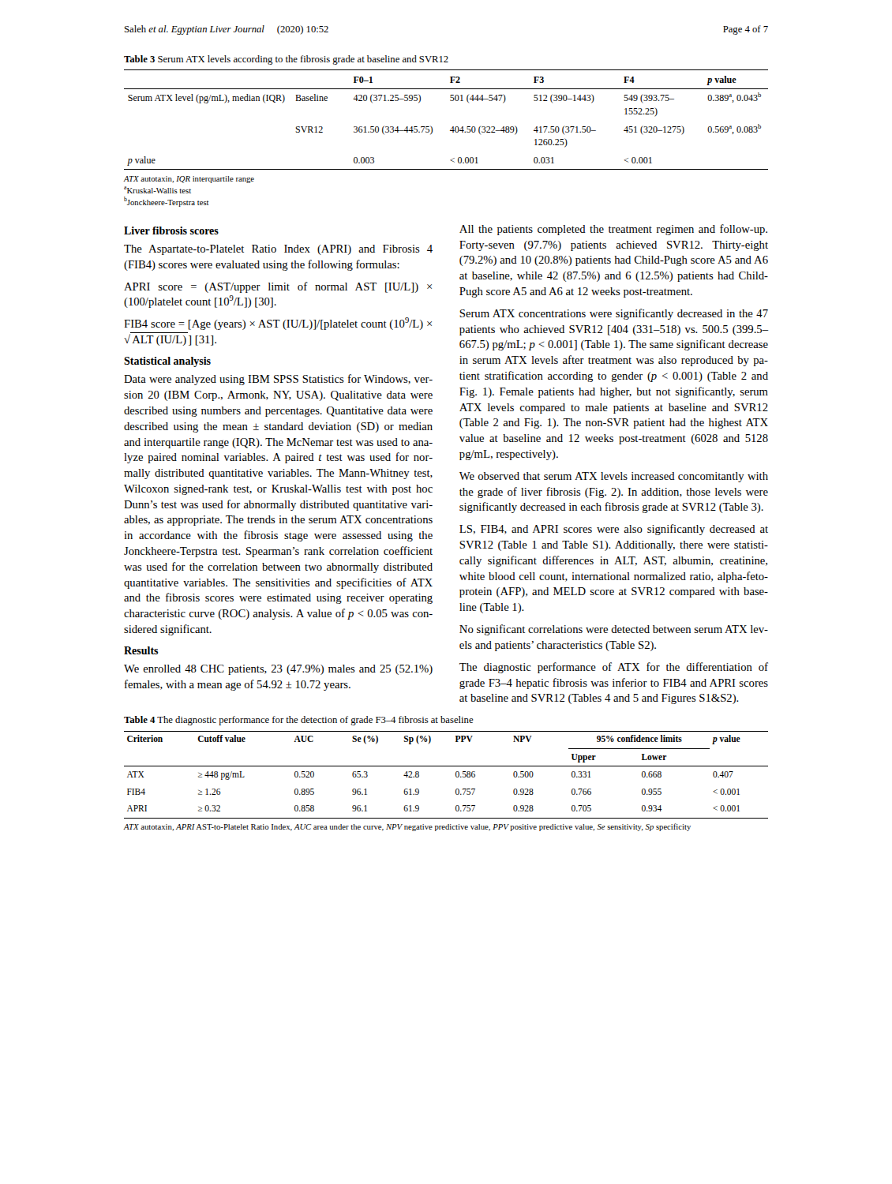Saleh et al. Egyptian Liver Journal (2020) 10:52
Page 4 of 7
Table 3 Serum ATX levels according to the fibrosis grade at baseline and SVR12
| | | F0–1 | F2 | F3 | F4 | p value |
| --- | --- | --- | --- | --- | --- | --- |
| Serum ATX level (pg/mL), median (IQR) | Baseline | 420 (371.25–595) | 501 (444–547) | 512 (390–1443) | 549 (393.75–1552.25) | 0.389 a , 0.043 b |
| SVR12 | 361.50 (334–445.75) | 404.50 (322–489) | 417.50 (371.50–1260.25) | 451 (320–1275) | 0.569 a , 0.083 b |
| p value | | 0.003 | < 0.001 | 0.031 | < 0.001 | |
ATX autotaxin, IQR interquartile range
aKruskal-Wallis test
bJonckheere-Terpstra test
Liver fibrosis scores
The Aspartate-to-Platelet Ratio Index (APRI) and Fibrosis 4 (FIB4) scores were evaluated using the following formulas:
APRI score = (AST/upper limit of normal AST [IU/L]) × (100/platelet count [109/L]) [30].
FIB4 score = [Age (years) × AST (IU/L)]/[platelet count (109/L) × √ALT (IU/L)] [31].
Statistical analysis
Data were analyzed using IBM SPSS Statistics for Windows, version 20 (IBM Corp., Armonk, NY, USA). Qualitative data were described using numbers and percentages. Quantitative data were described using the mean ± standard deviation (SD) or median and interquartile range (IQR). The McNemar test was used to analyze paired nominal variables. A paired t test was used for normally distributed quantitative variables. The Mann-Whitney test, Wilcoxon signed-rank test, or Kruskal-Wallis test with post hoc Dunn’s test was used for abnormally distributed quantitative variables, as appropriate. The trends in the serum ATX concentrations in accordance with the fibrosis stage were assessed using the Jonckheere-Terpstra test. Spearman’s rank correlation coefficient was used for the correlation between two abnormally distributed quantitative variables. The sensitivities and specificities of ATX and the fibrosis scores were estimated using receiver operating characteristic curve (ROC) analysis. A value of p < 0.05 was considered significant.
Results
We enrolled 48 CHC patients, 23 (47.9%) males and 25 (52.1%) females, with a mean age of 54.92 ± 10.72 years.
All the patients completed the treatment regimen and follow-up. Forty-seven (97.7%) patients achieved SVR12. Thirty-eight (79.2%) and 10 (20.8%) patients had Child-Pugh score A5 and A6 at baseline, while 42 (87.5%) and 6 (12.5%) patients had Child-Pugh score A5 and A6 at 12 weeks post-treatment.
Serum ATX concentrations were significantly decreased in the 47 patients who achieved SVR12 [404 (331–518) vs. 500.5 (399.5–667.5) pg/mL; p < 0.001] (Table 1). The same significant decrease in serum ATX levels after treatment was also reproduced by patient stratification according to gender (p < 0.001) (Table 2 and Fig. 1). Female patients had higher, but not significantly, serum ATX levels compared to male patients at baseline and SVR12 (Table 2 and Fig. 1). The non-SVR patient had the highest ATX value at baseline and 12 weeks post-treatment (6028 and 5128 pg/mL, respectively).
We observed that serum ATX levels increased concomitantly with the grade of liver fibrosis (Fig. 2). In addition, those levels were significantly decreased in each fibrosis grade at SVR12 (Table 3).
LS, FIB4, and APRI scores were also significantly decreased at SVR12 (Table 1 and Table S1). Additionally, there were statistically significant differences in ALT, AST, albumin, creatinine, white blood cell count, international normalized ratio, alpha-fetoprotein (AFP), and MELD score at SVR12 compared with baseline (Table 1).
No significant correlations were detected between serum ATX levels and patients’ characteristics (Table S2).
The diagnostic performance of ATX for the differentiation of grade F3–4 hepatic fibrosis was inferior to FIB4 and APRI scores at baseline and SVR12 (Tables 4 and 5 and Figures S1&S2).
Table 4 The diagnostic performance for the detection of grade F3–4 fibrosis at baseline
| Criterion | Cutoff value | AUC | Se (%) | Sp (%) | PPV | NPV | 95% confidence limits | p value |
| --- | --- | --- | --- | --- | --- | --- | --- | --- |
| Upper | Lower |
| ATX | ≥ 448 pg/mL | 0.520 | 65.3 | 42.8 | 0.586 | 0.500 | 0.331 | 0.668 | 0.407 |
| FIB4 | ≥ 1.26 | 0.895 | 96.1 | 61.9 | 0.757 | 0.928 | 0.766 | 0.955 | < 0.001 |
| APRI | ≥ 0.32 | 0.858 | 96.1 | 61.9 | 0.757 | 0.928 | 0.705 | 0.934 | < 0.001 |
ATX autotaxin, APRI AST-to-Platelet Ratio Index, AUC area under the curve, NPV negative predictive value, PPV positive predictive value, Se sensitivity, Sp specificity